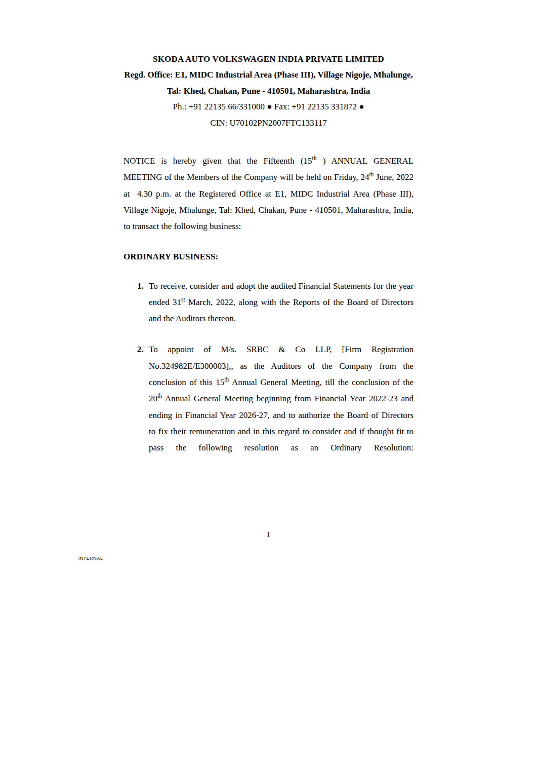SKODA AUTO VOLKSWAGEN INDIA PRIVATE LIMITED
Regd. Office: E1, MIDC Industrial Area (Phase III), Village Nigoje, Mhalunge,
Tal: Khed, Chakan, Pune - 410501, Maharashtra, India
Ph.: +91 22135 66/331000 ● Fax: +91 22135 331872 ●
CIN: U70102PN2007FTC133117
NOTICE is hereby given that the Fifteenth (15th ) ANNUAL GENERAL MEETING of the Members of the Company will be held on Friday, 24th June, 2022 at 4.30 p.m. at the Registered Office at E1, MIDC Industrial Area (Phase III), Village Nigoje, Mhalunge, Tal: Khed, Chakan, Pune - 410501, Maharashtra, India, to transact the following business:
ORDINARY BUSINESS:
To receive, consider and adopt the audited Financial Statements for the year ended 31st March, 2022, along with the Reports of the Board of Directors and the Auditors thereon.
To appoint of M/s. SRBC & Co LLP, [Firm Registration No.324982E/E300003],, as the Auditors of the Company from the conclusion of this 15th Annual General Meeting, till the conclusion of the 20th Annual General Meeting beginning from Financial Year 2022-23 and ending in Financial Year 2026-27, and to authorize the Board of Directors to fix their remuneration and in this regard to consider and if thought fit to pass the following resolution as an Ordinary Resolution:
1
INTERNAL